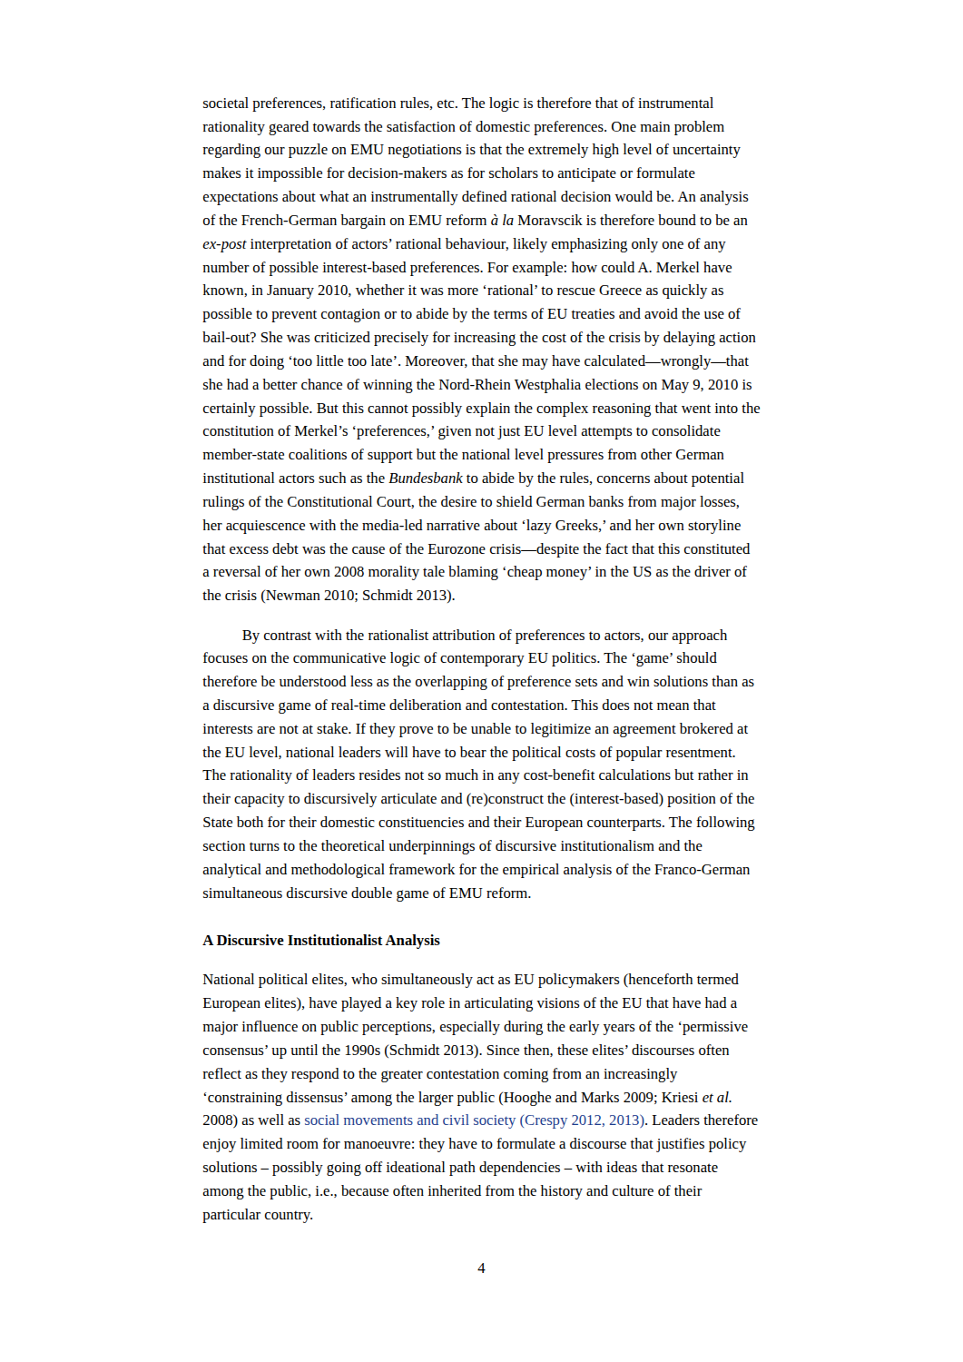societal preferences, ratification rules, etc. The logic is therefore that of instrumental rationality geared towards the satisfaction of domestic preferences. One main problem regarding our puzzle on EMU negotiations is that the extremely high level of uncertainty makes it impossible for decision-makers as for scholars to anticipate or formulate expectations about what an instrumentally defined rational decision would be. An analysis of the French-German bargain on EMU reform à la Moravscik is therefore bound to be an ex-post interpretation of actors’ rational behaviour, likely emphasizing only one of any number of possible interest-based preferences. For example: how could A. Merkel have known, in January 2010, whether it was more ‘rational’ to rescue Greece as quickly as possible to prevent contagion or to abide by the terms of EU treaties and avoid the use of bail-out? She was criticized precisely for increasing the cost of the crisis by delaying action and for doing ‘too little too late’. Moreover, that she may have calculated—wrongly—that she had a better chance of winning the Nord-Rhein Westphalia elections on May 9, 2010 is certainly possible. But this cannot possibly explain the complex reasoning that went into the constitution of Merkel’s ‘preferences,’ given not just EU level attempts to consolidate member-state coalitions of support but the national level pressures from other German institutional actors such as the Bundesbank to abide by the rules, concerns about potential rulings of the Constitutional Court, the desire to shield German banks from major losses, her acquiescence with the media-led narrative about ‘lazy Greeks,’ and her own storyline that excess debt was the cause of the Eurozone crisis—despite the fact that this constituted a reversal of her own 2008 morality tale blaming ‘cheap money’ in the US as the driver of the crisis (Newman 2010; Schmidt 2013).
By contrast with the rationalist attribution of preferences to actors, our approach focuses on the communicative logic of contemporary EU politics. The ‘game’ should therefore be understood less as the overlapping of preference sets and win solutions than as a discursive game of real-time deliberation and contestation. This does not mean that interests are not at stake. If they prove to be unable to legitimize an agreement brokered at the EU level, national leaders will have to bear the political costs of popular resentment. The rationality of leaders resides not so much in any cost-benefit calculations but rather in their capacity to discursively articulate and (re)construct the (interest-based) position of the State both for their domestic constituencies and their European counterparts. The following section turns to the theoretical underpinnings of discursive institutionalism and the analytical and methodological framework for the empirical analysis of the Franco-German simultaneous discursive double game of EMU reform.
A Discursive Institutionalist Analysis
National political elites, who simultaneously act as EU policymakers (henceforth termed European elites), have played a key role in articulating visions of the EU that have had a major influence on public perceptions, especially during the early years of the ‘permissive consensus’ up until the 1990s (Schmidt 2013). Since then, these elites’ discourses often reflect as they respond to the greater contestation coming from an increasingly ‘constraining dissensus’ among the larger public (Hooghe and Marks 2009; Kriesi et al. 2008) as well as social movements and civil society (Crespy 2012, 2013). Leaders therefore enjoy limited room for manoeuvre: they have to formulate a discourse that justifies policy solutions – possibly going off ideational path dependencies – with ideas that resonate among the public, i.e., because often inherited from the history and culture of their particular country.
4